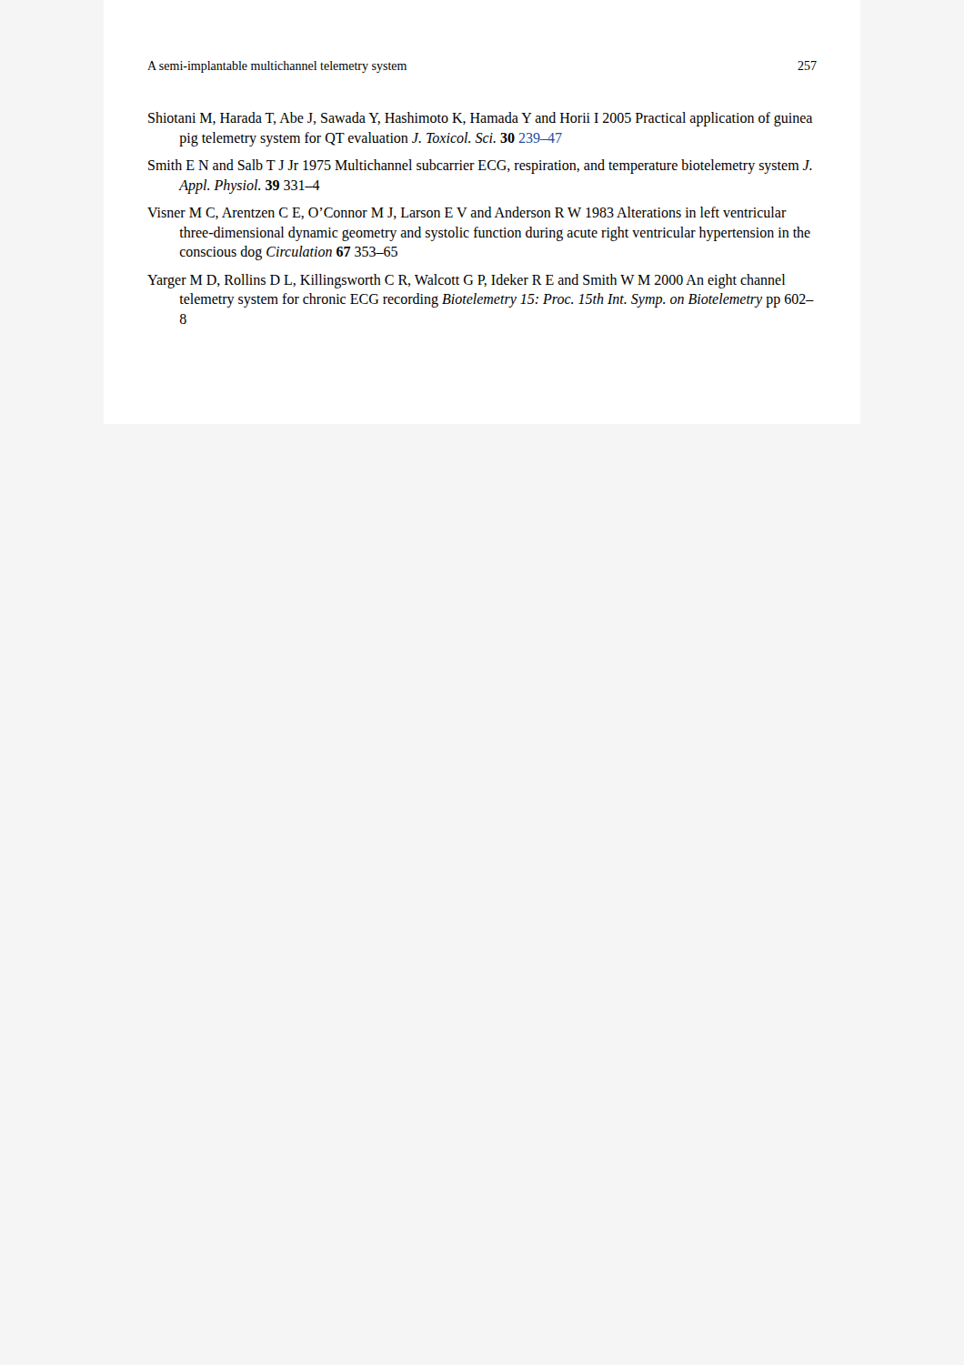A semi-implantable multichannel telemetry system 257
Shiotani M, Harada T, Abe J, Sawada Y, Hashimoto K, Hamada Y and Horii I 2005 Practical application of guinea pig telemetry system for QT evaluation J. Toxicol. Sci. 30 239–47
Smith E N and Salb T J Jr 1975 Multichannel subcarrier ECG, respiration, and temperature biotelemetry system J. Appl. Physiol. 39 331–4
Visner M C, Arentzen C E, O’Connor M J, Larson E V and Anderson R W 1983 Alterations in left ventricular three-dimensional dynamic geometry and systolic function during acute right ventricular hypertension in the conscious dog Circulation 67 353–65
Yarger M D, Rollins D L, Killingsworth C R, Walcott G P, Ideker R E and Smith W M 2000 An eight channel telemetry system for chronic ECG recording Biotelemetry 15: Proc. 15th Int. Symp. on Biotelemetry pp 602–8